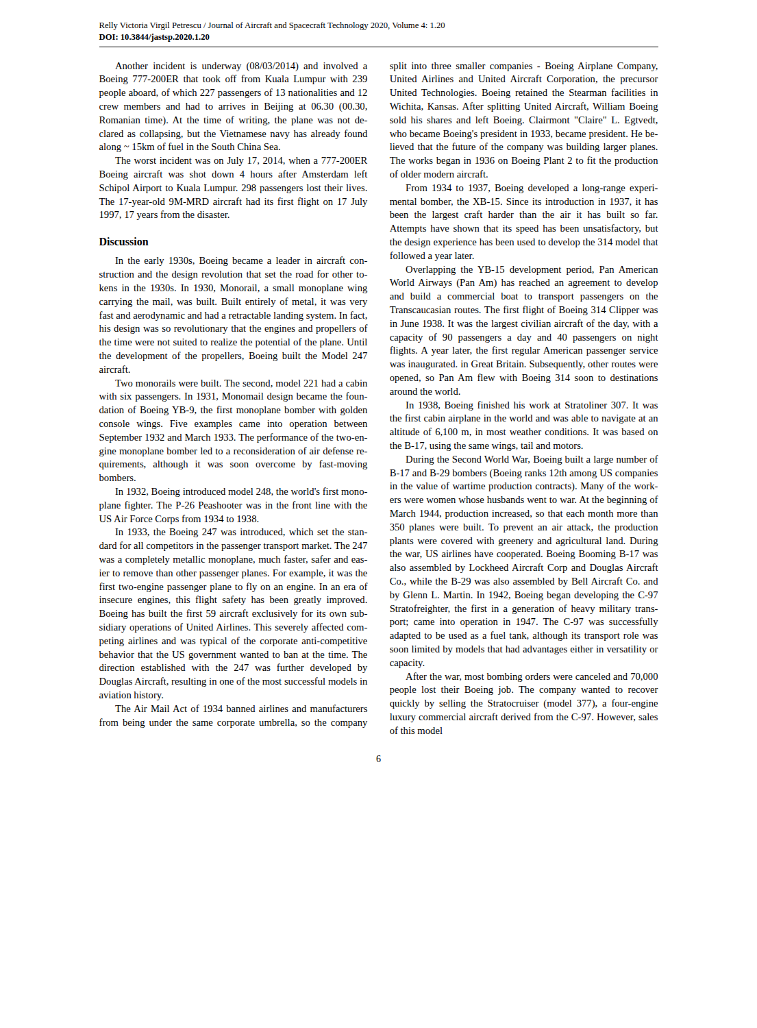Relly Victoria Virgil Petrescu / Journal of Aircraft and Spacecraft Technology 2020, Volume 4: 1.20
DOI: 10.3844/jastsp.2020.1.20
Another incident is underway (08/03/2014) and involved a Boeing 777-200ER that took off from Kuala Lumpur with 239 people aboard, of which 227 passengers of 13 nationalities and 12 crew members and had to arrives in Beijing at 06.30 (00.30, Romanian time). At the time of writing, the plane was not declared as collapsing, but the Vietnamese navy has already found along ~ 15km of fuel in the South China Sea.
The worst incident was on July 17, 2014, when a 777-200ER Boeing aircraft was shot down 4 hours after Amsterdam left Schipol Airport to Kuala Lumpur. 298 passengers lost their lives. The 17-year-old 9M-MRD aircraft had its first flight on 17 July 1997, 17 years from the disaster.
Discussion
In the early 1930s, Boeing became a leader in aircraft construction and the design revolution that set the road for other tokens in the 1930s. In 1930, Monorail, a small monoplane wing carrying the mail, was built. Built entirely of metal, it was very fast and aerodynamic and had a retractable landing system. In fact, his design was so revolutionary that the engines and propellers of the time were not suited to realize the potential of the plane. Until the development of the propellers, Boeing built the Model 247 aircraft.
Two monorails were built. The second, model 221 had a cabin with six passengers. In 1931, Monomail design became the foundation of Boeing YB-9, the first monoplane bomber with golden console wings. Five examples came into operation between September 1932 and March 1933. The performance of the two-engine monoplane bomber led to a reconsideration of air defense requirements, although it was soon overcome by fast-moving bombers.
In 1932, Boeing introduced model 248, the world's first monoplane fighter. The P-26 Peashooter was in the front line with the US Air Force Corps from 1934 to 1938.
In 1933, the Boeing 247 was introduced, which set the standard for all competitors in the passenger transport market. The 247 was a completely metallic monoplane, much faster, safer and easier to remove than other passenger planes. For example, it was the first two-engine passenger plane to fly on an engine. In an era of insecure engines, this flight safety has been greatly improved. Boeing has built the first 59 aircraft exclusively for its own subsidiary operations of United Airlines. This severely affected competing airlines and was typical of the corporate anti-competitive behavior that the US government wanted to ban at the time. The direction established with the 247 was further developed by Douglas Aircraft, resulting in one of the most successful models in aviation history.
The Air Mail Act of 1934 banned airlines and manufacturers from being under the same corporate umbrella, so the company split into three smaller companies - Boeing Airplane Company, United Airlines and United Aircraft Corporation, the precursor United Technologies. Boeing retained the Stearman facilities in Wichita, Kansas. After splitting United Aircraft, William Boeing sold his shares and left Boeing. Clairmont "Claire" L. Egtvedt, who became Boeing's president in 1933, became president. He believed that the future of the company was building larger planes. The works began in 1936 on Boeing Plant 2 to fit the production of older modern aircraft.
From 1934 to 1937, Boeing developed a long-range experimental bomber, the XB-15. Since its introduction in 1937, it has been the largest craft harder than the air it has built so far. Attempts have shown that its speed has been unsatisfactory, but the design experience has been used to develop the 314 model that followed a year later.
Overlapping the YB-15 development period, Pan American World Airways (Pan Am) has reached an agreement to develop and build a commercial boat to transport passengers on the Transcaucasian routes. The first flight of Boeing 314 Clipper was in June 1938. It was the largest civilian aircraft of the day, with a capacity of 90 passengers a day and 40 passengers on night flights. A year later, the first regular American passenger service was inaugurated. in Great Britain. Subsequently, other routes were opened, so Pan Am flew with Boeing 314 soon to destinations around the world.
In 1938, Boeing finished his work at Stratoliner 307. It was the first cabin airplane in the world and was able to navigate at an altitude of 6,100 m, in most weather conditions. It was based on the B-17, using the same wings, tail and motors.
During the Second World War, Boeing built a large number of B-17 and B-29 bombers (Boeing ranks 12th among US companies in the value of wartime production contracts). Many of the workers were women whose husbands went to war. At the beginning of March 1944, production increased, so that each month more than 350 planes were built. To prevent an air attack, the production plants were covered with greenery and agricultural land. During the war, US airlines have cooperated. Boeing Booming B-17 was also assembled by Lockheed Aircraft Corp and Douglas Aircraft Co., while the B-29 was also assembled by Bell Aircraft Co. and by Glenn L. Martin. In 1942, Boeing began developing the C-97 Stratofreighter, the first in a generation of heavy military transport; came into operation in 1947. The C-97 was successfully adapted to be used as a fuel tank, although its transport role was soon limited by models that had advantages either in versatility or capacity.
After the war, most bombing orders were canceled and 70,000 people lost their Boeing job. The company wanted to recover quickly by selling the Stratocruiser (model 377), a four-engine luxury commercial aircraft derived from the C-97. However, sales of this model
6